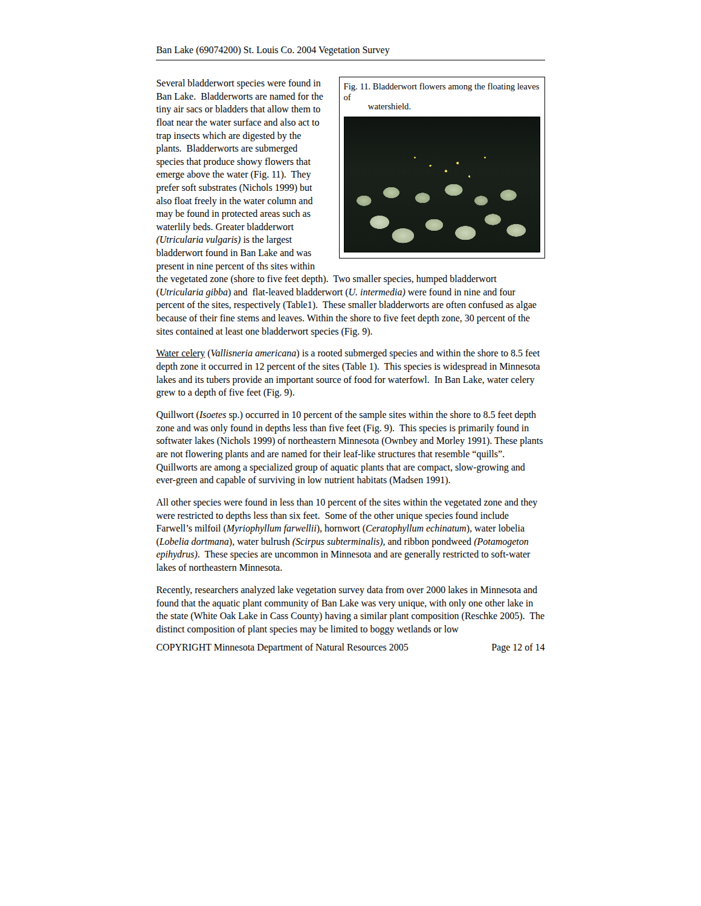Ban Lake (69074200) St. Louis Co. 2004 Vegetation Survey
Fig. 11. Bladderwort flowers among the floating leaves of watershield.
Several bladderwort species were found in Ban Lake. Bladderworts are named for the tiny air sacs or bladders that allow them to float near the water surface and also act to trap insects which are digested by the plants. Bladderworts are submerged species that produce showy flowers that emerge above the water (Fig. 11). They prefer soft substrates (Nichols 1999) but also float freely in the water column and may be found in protected areas such as waterlily beds. Greater bladderwort (Utricularia vulgaris) is the largest bladderwort found in Ban Lake and was present in nine percent of ths sites within the vegetated zone (shore to five feet depth). Two smaller species, humped bladderwort (Utricularia gibba) and flat-leaved bladderwort (U. intermedia) were found in nine and four percent of the sites, respectively (Table1). These smaller bladderworts are often confused as algae because of their fine stems and leaves. Within the shore to five feet depth zone, 30 percent of the sites contained at least one bladderwort species (Fig. 9).
Water celery (Vallisneria americana) is a rooted submerged species and within the shore to 8.5 feet depth zone it occurred in 12 percent of the sites (Table 1). This species is widespread in Minnesota lakes and its tubers provide an important source of food for waterfowl. In Ban Lake, water celery grew to a depth of five feet (Fig. 9).
Quillwort (Isoetes sp.) occurred in 10 percent of the sample sites within the shore to 8.5 feet depth zone and was only found in depths less than five feet (Fig. 9). This species is primarily found in softwater lakes (Nichols 1999) of northeastern Minnesota (Ownbey and Morley 1991). These plants are not flowering plants and are named for their leaf-like structures that resemble “quills”. Quillworts are among a specialized group of aquatic plants that are compact, slow-growing and ever-green and capable of surviving in low nutrient habitats (Madsen 1991).
All other species were found in less than 10 percent of the sites within the vegetated zone and they were restricted to depths less than six feet. Some of the other unique species found include Farwell’s milfoil (Myriophyllum farwellii), hornwort (Ceratophyllum echinatum), water lobelia (Lobelia dortmana), water bulrush (Scirpus subterminalis), and ribbon pondweed (Potamogeton epihydrus). These species are uncommon in Minnesota and are generally restricted to soft-water lakes of northeastern Minnesota.
Recently, researchers analyzed lake vegetation survey data from over 2000 lakes in Minnesota and found that the aquatic plant community of Ban Lake was very unique, with only one other lake in the state (White Oak Lake in Cass County) having a similar plant composition (Reschke 2005). The distinct composition of plant species may be limited to boggy wetlands or low
COPYRIGHT Minnesota Department of Natural Resources 2005 Page 12 of 14